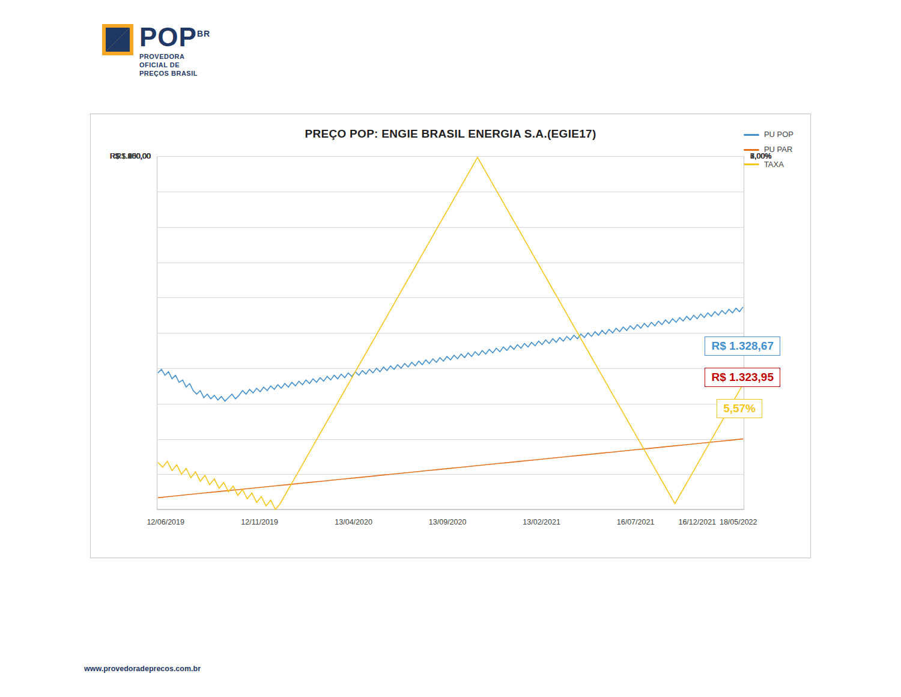POPBR
PROVEDORA
OFICIAL DE
PREÇOS BRASIL
PREÇO POP: ENGIE BRASIL ENERGIA S.A.(EGIE17)
PU POP
PU PAR
TAXA
R$ 1.400,00 R$ 1.350,00 R$ 1.300,00 R$ 1.250,00 R$ 1.200,00 R$ 1.150,00 R$ 1.100,00 R$ 1.050,00 R$ 1.000,00 R$ 950,00 R$ 900,00
7,00% 6,00% 5,00% 4,00% 3,00% 2,00%
12/06/2019 12/11/2019 13/04/2020 13/09/2020 13/02/2021 16/07/2021 16/12/2021 18/05/2022
R$ 1.328,67
R$ 1.323,95
5,57%
www.provedoradeprecos.com.br